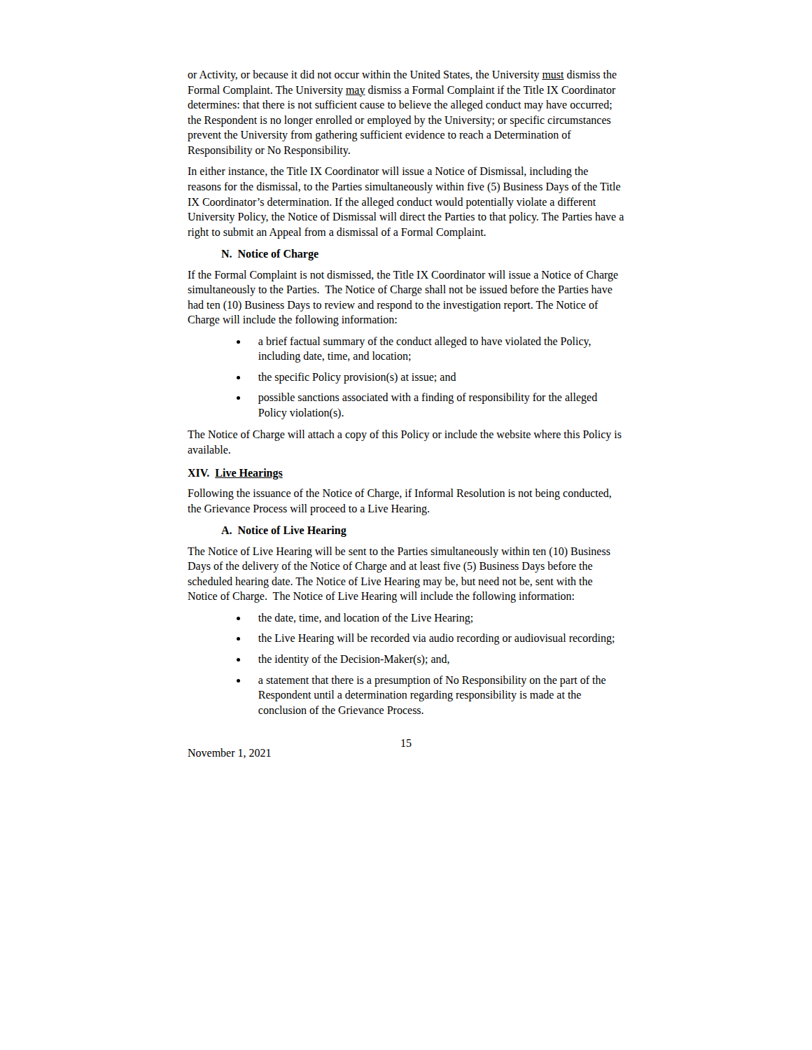or Activity, or because it did not occur within the United States, the University must dismiss the Formal Complaint. The University may dismiss a Formal Complaint if the Title IX Coordinator determines: that there is not sufficient cause to believe the alleged conduct may have occurred; the Respondent is no longer enrolled or employed by the University; or specific circumstances prevent the University from gathering sufficient evidence to reach a Determination of Responsibility or No Responsibility.
In either instance, the Title IX Coordinator will issue a Notice of Dismissal, including the reasons for the dismissal, to the Parties simultaneously within five (5) Business Days of the Title IX Coordinator’s determination. If the alleged conduct would potentially violate a different University Policy, the Notice of Dismissal will direct the Parties to that policy. The Parties have a right to submit an Appeal from a dismissal of a Formal Complaint.
N. Notice of Charge
If the Formal Complaint is not dismissed, the Title IX Coordinator will issue a Notice of Charge simultaneously to the Parties. The Notice of Charge shall not be issued before the Parties have had ten (10) Business Days to review and respond to the investigation report. The Notice of Charge will include the following information:
a brief factual summary of the conduct alleged to have violated the Policy, including date, time, and location;
the specific Policy provision(s) at issue; and
possible sanctions associated with a finding of responsibility for the alleged Policy violation(s).
The Notice of Charge will attach a copy of this Policy or include the website where this Policy is available.
XIV. Live Hearings
Following the issuance of the Notice of Charge, if Informal Resolution is not being conducted, the Grievance Process will proceed to a Live Hearing.
A. Notice of Live Hearing
The Notice of Live Hearing will be sent to the Parties simultaneously within ten (10) Business Days of the delivery of the Notice of Charge and at least five (5) Business Days before the scheduled hearing date. The Notice of Live Hearing may be, but need not be, sent with the Notice of Charge. The Notice of Live Hearing will include the following information:
the date, time, and location of the Live Hearing;
the Live Hearing will be recorded via audio recording or audiovisual recording;
the identity of the Decision-Maker(s); and,
a statement that there is a presumption of No Responsibility on the part of the Respondent until a determination regarding responsibility is made at the conclusion of the Grievance Process.
15
November 1, 2021